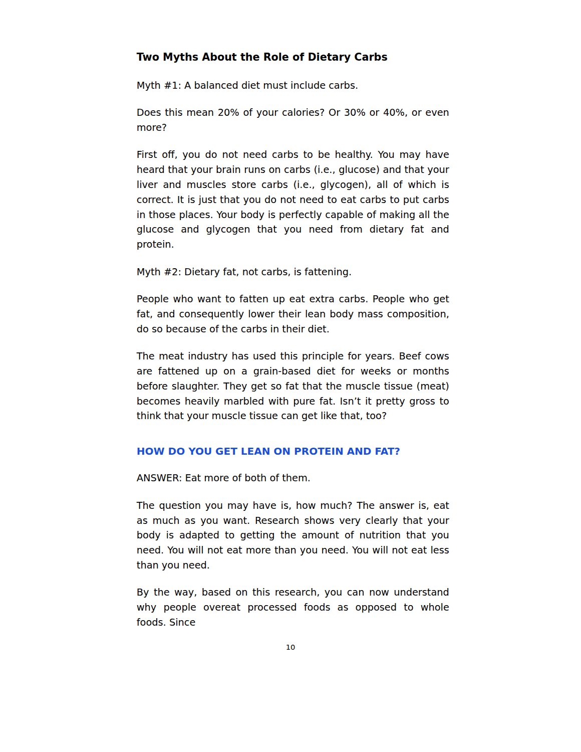Two Myths About the Role of Dietary Carbs
Myth #1: A balanced diet must include carbs.
Does this mean 20% of your calories? Or 30% or 40%, or even more?
First off, you do not need carbs to be healthy. You may have heard that your brain runs on carbs (i.e., glucose) and that your liver and muscles store carbs (i.e., glycogen), all of which is correct. It is just that you do not need to eat carbs to put carbs in those places. Your body is perfectly capable of making all the glucose and glycogen that you need from dietary fat and protein.
Myth #2: Dietary fat, not carbs, is fattening.
People who want to fatten up eat extra carbs. People who get fat, and consequently lower their lean body mass composition, do so because of the carbs in their diet.
The meat industry has used this principle for years. Beef cows are fattened up on a grain-based diet for weeks or months before slaughter. They get so fat that the muscle tissue (meat) becomes heavily marbled with pure fat. Isn’t it pretty gross to think that your muscle tissue can get like that, too?
HOW DO YOU GET LEAN ON PROTEIN AND FAT?
ANSWER: Eat more of both of them.
The question you may have is, how much? The answer is, eat as much as you want. Research shows very clearly that your body is adapted to getting the amount of nutrition that you need. You will not eat more than you need. You will not eat less than you need.
By the way, based on this research, you can now understand why people overeat processed foods as opposed to whole foods. Since
10